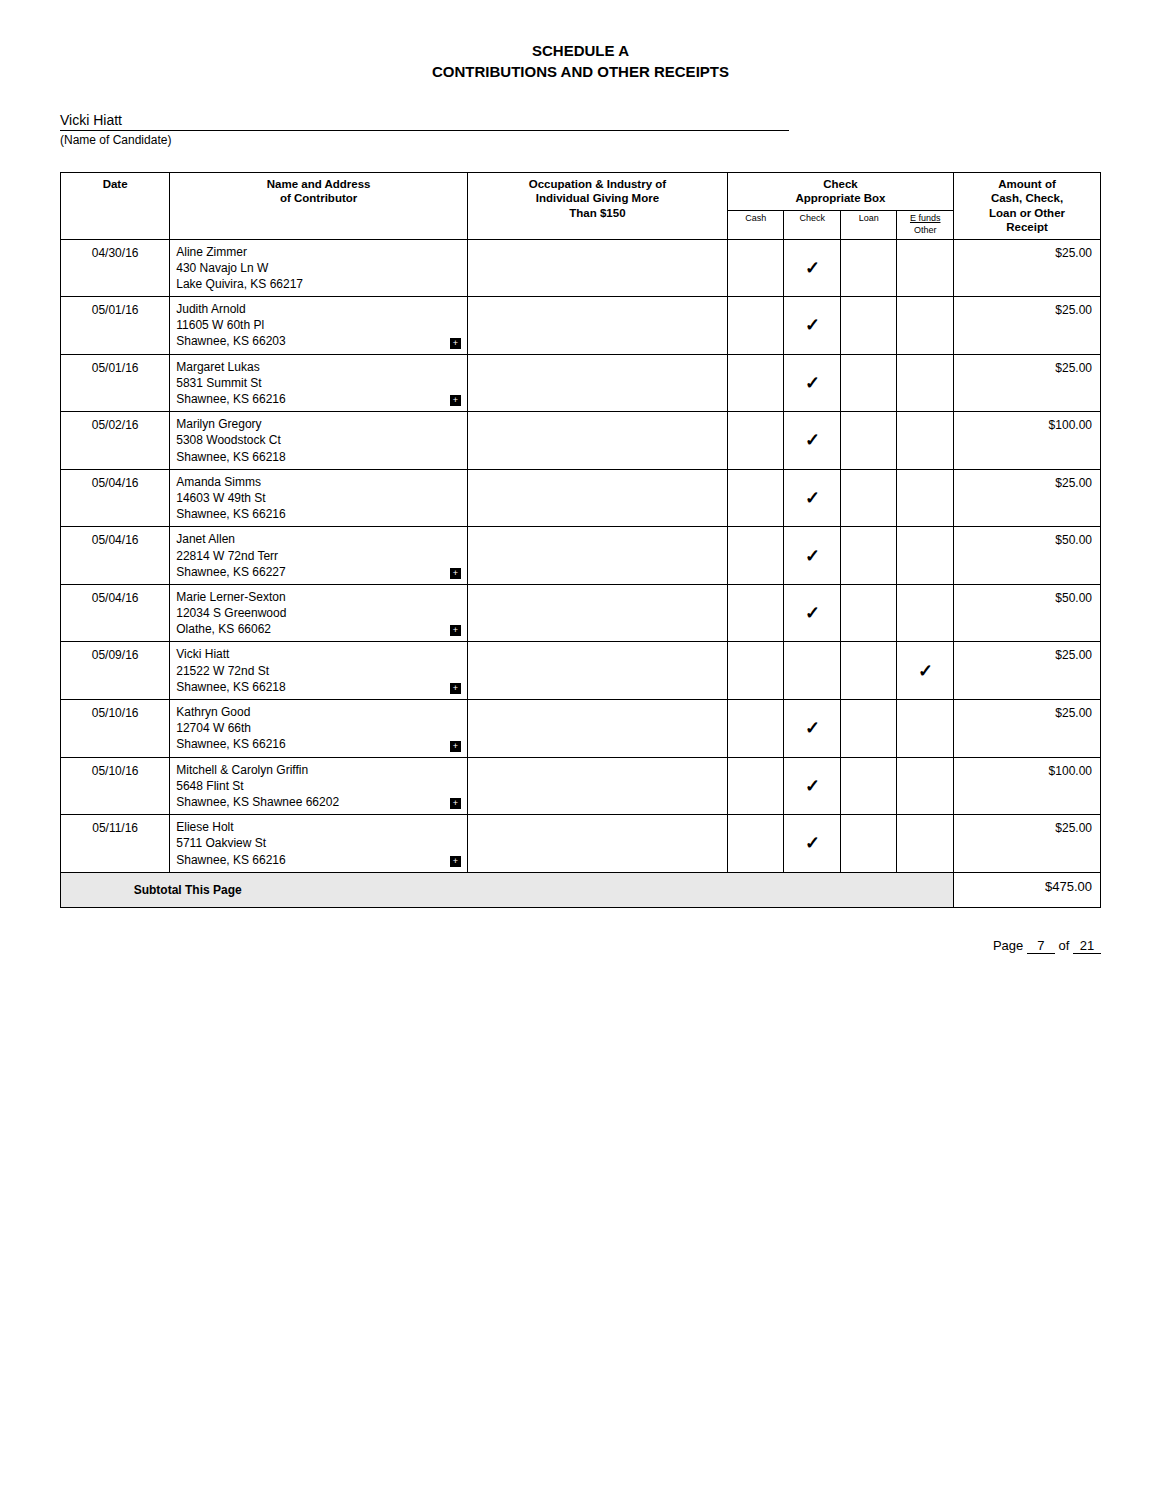SCHEDULE A
CONTRIBUTIONS AND OTHER RECEIPTS
Vicki Hiatt
(Name of Candidate)
| Date | Name and Address of Contributor | Occupation & Industry of Individual Giving More Than $150 | Check Appropriate Box | Amount of Cash, Check, Loan or Other Receipt |
| --- | --- | --- | --- | --- |
| Cash | Check | Loan | E funds Other |
| 04/30/16 | Aline Zimmer 430 Navajo Ln W Lake Quivira, KS 66217 | | | ✓ | | | $25.00 |
| 05/01/16 | Judith Arnold 11605 W 60th Pl Shawnee, KS 66203 + | | | ✓ | | | $25.00 |
| 05/01/16 | Margaret Lukas 5831 Summit St Shawnee, KS 66216 + | | | ✓ | | | $25.00 |
| 05/02/16 | Marilyn Gregory 5308 Woodstock Ct Shawnee, KS 66218 | | | ✓ | | | $100.00 |
| 05/04/16 | Amanda Simms 14603 W 49th St Shawnee, KS 66216 | | | ✓ | | | $25.00 |
| 05/04/16 | Janet Allen 22814 W 72nd Terr Shawnee, KS 66227 + | | | ✓ | | | $50.00 |
| 05/04/16 | Marie Lerner-Sexton 12034 S Greenwood Olathe, KS 66062 + | | | ✓ | | | $50.00 |
| 05/09/16 | Vicki Hiatt 21522 W 72nd St Shawnee, KS 66218 + | | | | | ✓ | $25.00 |
| 05/10/16 | Kathryn Good 12704 W 66th Shawnee, KS 66216 + | | | ✓ | | | $25.00 |
| 05/10/16 | Mitchell & Carolyn Griffin 5648 Flint St Shawnee, KS Shawnee 66202 + | | | ✓ | | | $100.00 |
| 05/11/16 | Eliese Holt 5711 Oakview St Shawnee, KS 66216 + | | | ✓ | | | $25.00 |
| Subtotal This Page | $475.00 |
Page 7 of 21